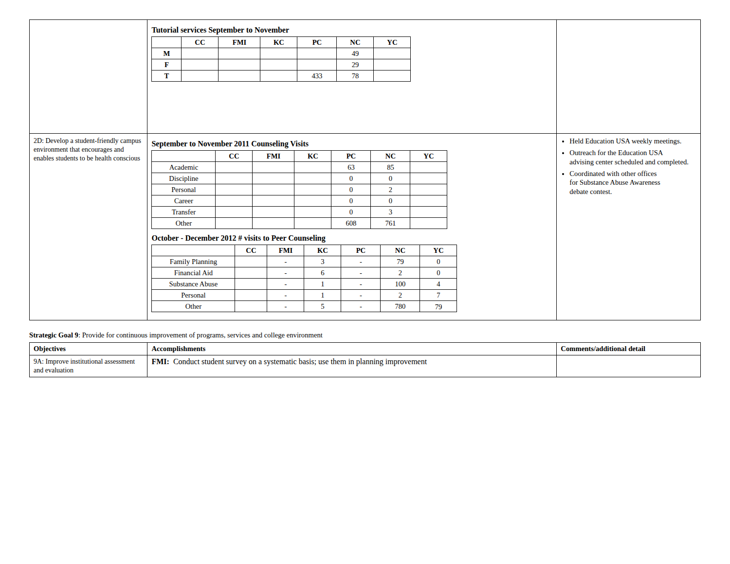| | Tutorial services September to November / / CC / FMI / KC / PC / NC / YC / / --- / --- / --- / --- / --- / --- / --- / / M / / / / / 49 / / / F / / / / / 29 / / / T / / / / 433 / 78 / / | |
| 2D: Develop a student-friendly campus environment that encourages and enables students to be health conscious | September to November 2011 Counseling Visits / / CC / FMI / KC / PC / NC / YC / / --- / --- / --- / --- / --- / --- / --- / / Academic / / / / 63 / 85 / / / Discipline / / / / 0 / 0 / / / Personal / / / / 0 / 2 / / / Career / / / / 0 / 0 / / / Transfer / / / / 0 / 3 / / / Other / / / / 608 / 761 / / October - December 2012 # visits to Peer Counseling / / CC / FMI / KC / PC / NC / YC / / --- / --- / --- / --- / --- / --- / --- / / Family Planning / / - / 3 / - / 79 / 0 / / Financial Aid / / - / 6 / - / 2 / 0 / / Substance Abuse / / - / 1 / - / 100 / 4 / / Personal / / - / 1 / - / 2 / 7 / / Other / / - / 5 / - / 780 / 79 / | Held Education USA weekly meetings. Outreach for the Education USA advising center scheduled and completed. Coordinated with other offices for Substance Abuse Awareness debate contest. |
Strategic Goal 9: Provide for continuous improvement of programs, services and college environment
| Objectives | Accomplishments | Comments/additional detail |
| --- | --- | --- |
| 9A: Improve institutional assessment and evaluation | FMI: Conduct student survey on a systematic basis; use them in planning improvement | |